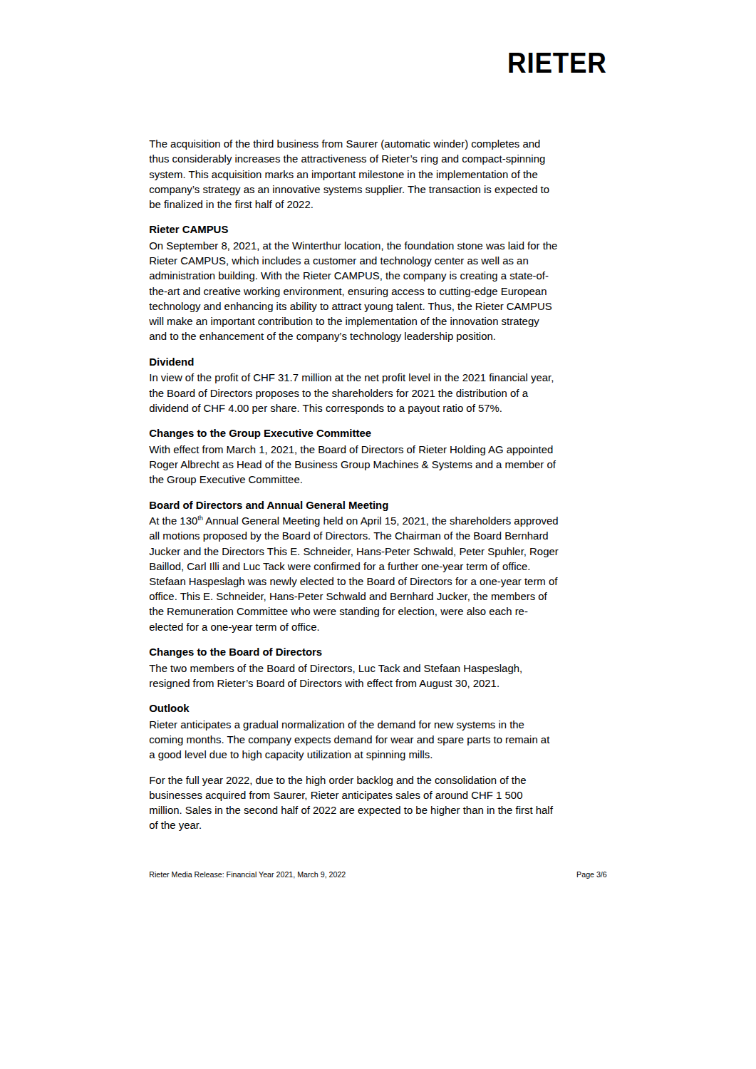RIETER
The acquisition of the third business from Saurer (automatic winder) completes and thus considerably increases the attractiveness of Rieter’s ring and compact-spinning system. This acquisition marks an important milestone in the implementation of the company’s strategy as an innovative systems supplier. The transaction is expected to be finalized in the first half of 2022.
Rieter CAMPUS
On September 8, 2021, at the Winterthur location, the foundation stone was laid for the Rieter CAMPUS, which includes a customer and technology center as well as an administration building. With the Rieter CAMPUS, the company is creating a state-of-the-art and creative working environment, ensuring access to cutting-edge European technology and enhancing its ability to attract young talent. Thus, the Rieter CAMPUS will make an important contribution to the implementation of the innovation strategy and to the enhancement of the company’s technology leadership position.
Dividend
In view of the profit of CHF 31.7 million at the net profit level in the 2021 financial year, the Board of Directors proposes to the shareholders for 2021 the distribution of a dividend of CHF 4.00 per share. This corresponds to a payout ratio of 57%.
Changes to the Group Executive Committee
With effect from March 1, 2021, the Board of Directors of Rieter Holding AG appointed Roger Albrecht as Head of the Business Group Machines & Systems and a member of the Group Executive Committee.
Board of Directors and Annual General Meeting
At the 130th Annual General Meeting held on April 15, 2021, the shareholders approved all motions proposed by the Board of Directors. The Chairman of the Board Bernhard Jucker and the Directors This E. Schneider, Hans-Peter Schwald, Peter Spuhler, Roger Baillod, Carl Illi and Luc Tack were confirmed for a further one-year term of office. Stefaan Haspeslagh was newly elected to the Board of Directors for a one-year term of office. This E. Schneider, Hans-Peter Schwald and Bernhard Jucker, the members of the Remuneration Committee who were standing for election, were also each re-elected for a one-year term of office.
Changes to the Board of Directors
The two members of the Board of Directors, Luc Tack and Stefaan Haspeslagh, resigned from Rieter’s Board of Directors with effect from August 30, 2021.
Outlook
Rieter anticipates a gradual normalization of the demand for new systems in the coming months. The company expects demand for wear and spare parts to remain at a good level due to high capacity utilization at spinning mills.
For the full year 2022, due to the high order backlog and the consolidation of the businesses acquired from Saurer, Rieter anticipates sales of around CHF 1 500 million. Sales in the second half of 2022 are expected to be higher than in the first half of the year.
Rieter Media Release: Financial Year 2021, March 9, 2022 Page 3/6